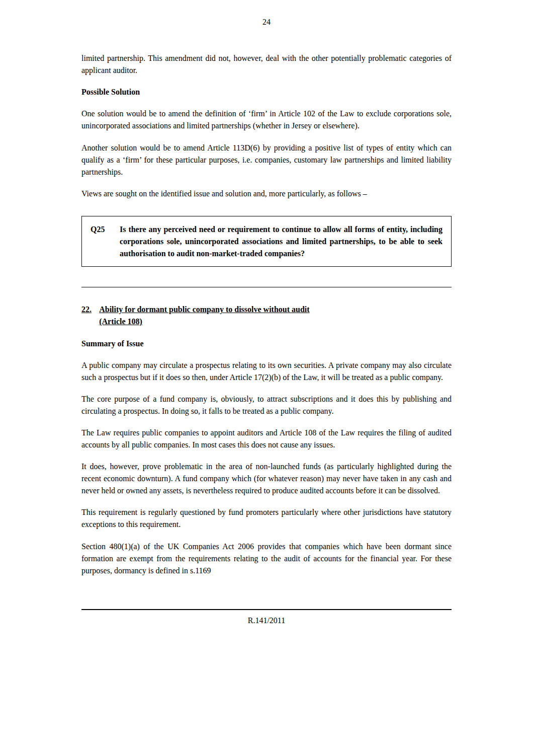24
limited partnership. This amendment did not, however, deal with the other potentially problematic categories of applicant auditor.
Possible Solution
One solution would be to amend the definition of ‘firm’ in Article 102 of the Law to exclude corporations sole, unincorporated associations and limited partnerships (whether in Jersey or elsewhere).
Another solution would be to amend Article 113D(6) by providing a positive list of types of entity which can qualify as a ‘firm’ for these particular purposes, i.e. companies, customary law partnerships and limited liability partnerships.
Views are sought on the identified issue and solution and, more particularly, as follows –
| Q25 | Is there any perceived need or requirement to continue to allow all forms of entity, including corporations sole, unincorporated associations and limited partnerships, to be able to seek authorisation to audit non-market-traded companies? |
22. Ability for dormant public company to dissolve without audit(Article 108)
Summary of Issue
A public company may circulate a prospectus relating to its own securities. A private company may also circulate such a prospectus but if it does so then, under Article 17(2)(b) of the Law, it will be treated as a public company.
The core purpose of a fund company is, obviously, to attract subscriptions and it does this by publishing and circulating a prospectus. In doing so, it falls to be treated as a public company.
The Law requires public companies to appoint auditors and Article 108 of the Law requires the filing of audited accounts by all public companies. In most cases this does not cause any issues.
It does, however, prove problematic in the area of non-launched funds (as particularly highlighted during the recent economic downturn). A fund company which (for whatever reason) may never have taken in any cash and never held or owned any assets, is nevertheless required to produce audited accounts before it can be dissolved.
This requirement is regularly questioned by fund promoters particularly where other jurisdictions have statutory exceptions to this requirement.
Section 480(1)(a) of the UK Companies Act 2006 provides that companies which have been dormant since formation are exempt from the requirements relating to the audit of accounts for the financial year. For these purposes, dormancy is defined in s.1169
R.141/2011